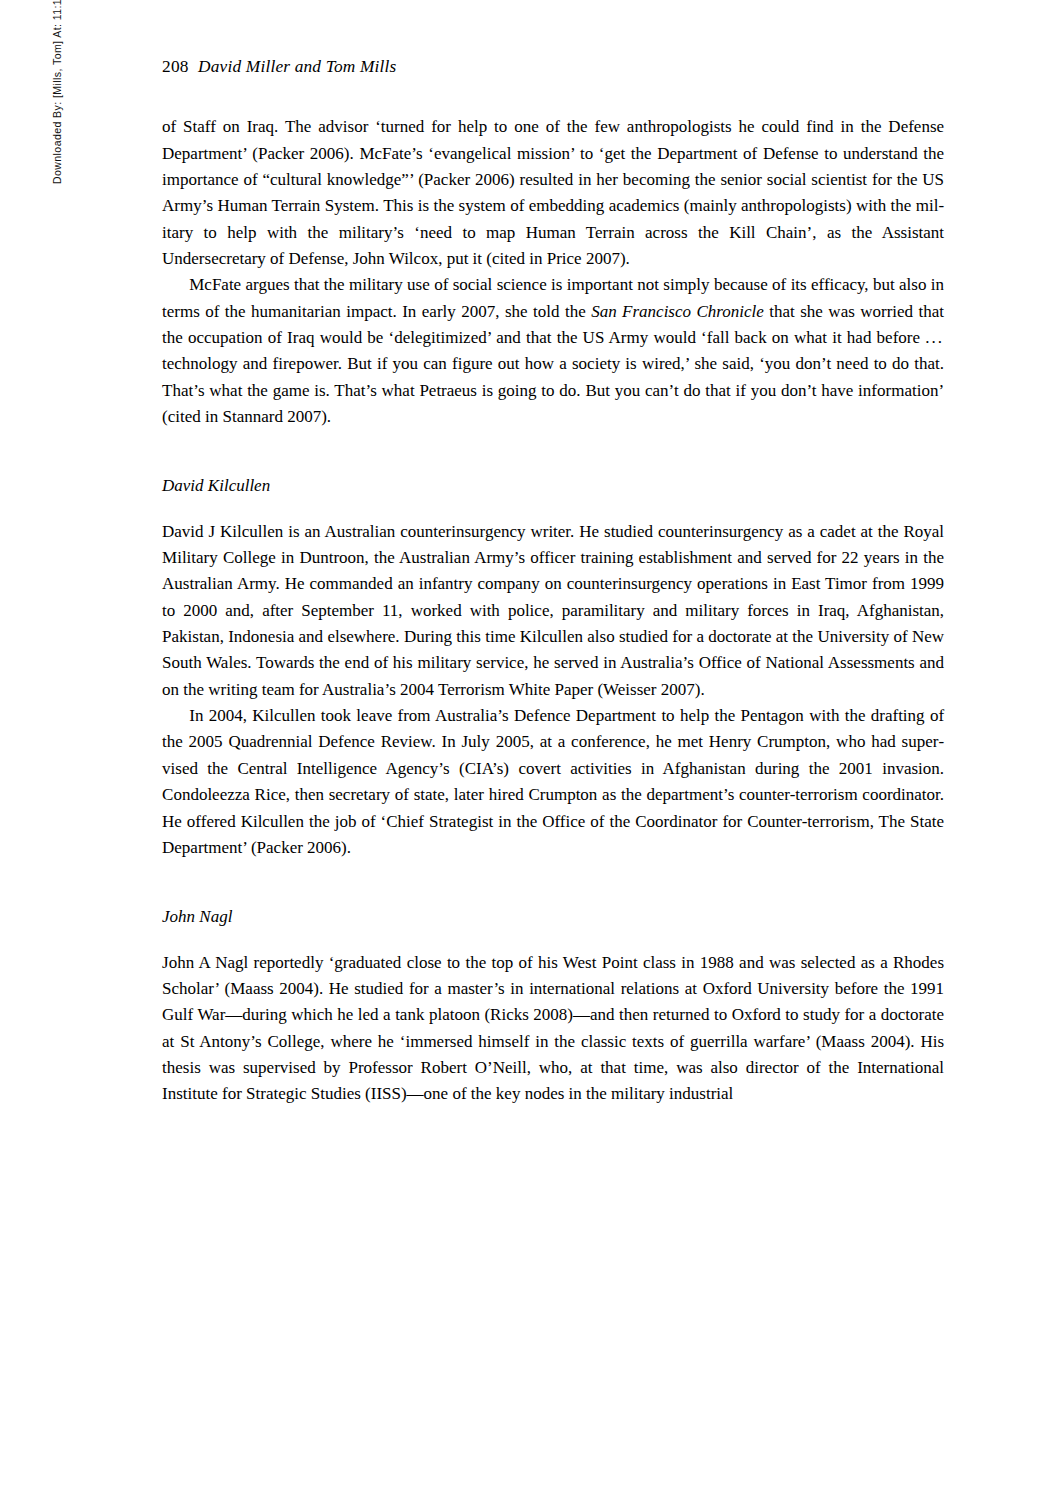Downloaded By: [Mills, Tom] At: 11:14 24 June 2010
208 David Miller and Tom Mills
of Staff on Iraq. The advisor ‘turned for help to one of the few anthropologists he could find in the Defense Department’ (Packer 2006). McFate’s ‘evangelical mission’ to ‘get the Department of Defense to understand the importance of “cultural knowledge”’ (Packer 2006) resulted in her becoming the senior social scientist for the US Army’s Human Terrain System. This is the system of embedding academics (mainly anthropologists) with the military to help with the military’s ‘need to map Human Terrain across the Kill Chain’, as the Assistant Undersecretary of Defense, John Wilcox, put it (cited in Price 2007).
McFate argues that the military use of social science is important not simply because of its efficacy, but also in terms of the humanitarian impact. In early 2007, she told the San Francisco Chronicle that she was worried that the occupation of Iraq would be ‘delegitimized’ and that the US Army would ‘fall back on what it had before ... technology and firepower. But if you can figure out how a society is wired,’ she said, ‘you don’t need to do that. That’s what the game is. That’s what Petraeus is going to do. But you can’t do that if you don’t have information’ (cited in Stannard 2007).
David Kilcullen
David J Kilcullen is an Australian counterinsurgency writer. He studied counterinsurgency as a cadet at the Royal Military College in Duntroon, the Australian Army’s officer training establishment and served for 22 years in the Australian Army. He commanded an infantry company on counterinsurgency operations in East Timor from 1999 to 2000 and, after September 11, worked with police, paramilitary and military forces in Iraq, Afghanistan, Pakistan, Indonesia and elsewhere. During this time Kilcullen also studied for a doctorate at the University of New South Wales. Towards the end of his military service, he served in Australia’s Office of National Assessments and on the writing team for Australia’s 2004 Terrorism White Paper (Weisser 2007).
In 2004, Kilcullen took leave from Australia’s Defence Department to help the Pentagon with the drafting of the 2005 Quadrennial Defence Review. In July 2005, at a conference, he met Henry Crumpton, who had supervised the Central Intelligence Agency’s (CIA’s) covert activities in Afghanistan during the 2001 invasion. Condoleezza Rice, then secretary of state, later hired Crumpton as the department’s counter-terrorism coordinator. He offered Kilcullen the job of ‘Chief Strategist in the Office of the Coordinator for Counter-terrorism, The State Department’ (Packer 2006).
John Nagl
John A Nagl reportedly ‘graduated close to the top of his West Point class in 1988 and was selected as a Rhodes Scholar’ (Maass 2004). He studied for a master’s in international relations at Oxford University before the 1991 Gulf War—during which he led a tank platoon (Ricks 2008)—and then returned to Oxford to study for a doctorate at St Antony’s College, where he ‘immersed himself in the classic texts of guerrilla warfare’ (Maass 2004). His thesis was supervised by Professor Robert O’Neill, who, at that time, was also director of the International Institute for Strategic Studies (IISS)—one of the key nodes in the military industrial